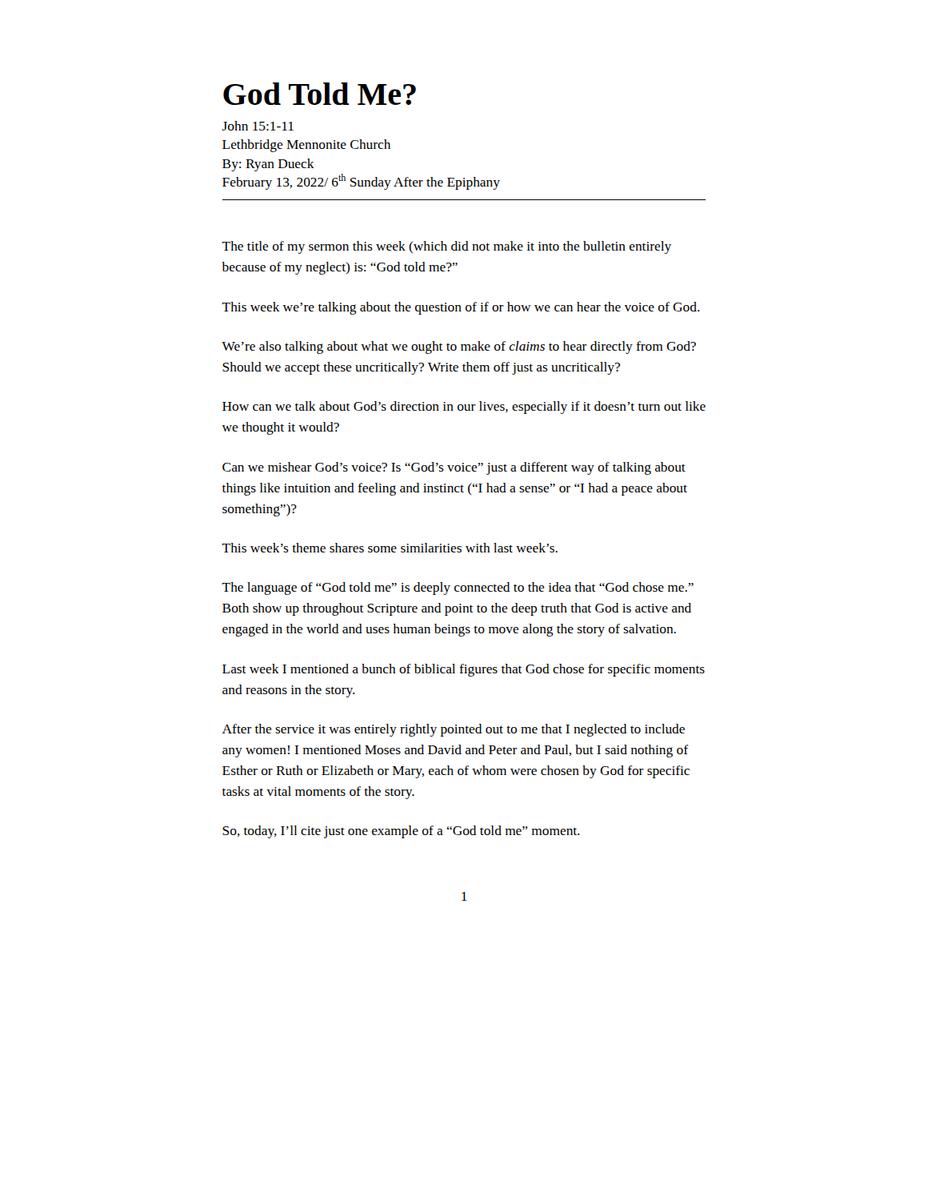God Told Me?
John 15:1-11
Lethbridge Mennonite Church
By: Ryan Dueck
February 13, 2022/ 6th Sunday After the Epiphany
The title of my sermon this week (which did not make it into the bulletin entirely because of my neglect) is: “God told me?”
This week we’re talking about the question of if or how we can hear the voice of God.
We’re also talking about what we ought to make of claims to hear directly from God? Should we accept these uncritically? Write them off just as uncritically?
How can we talk about God’s direction in our lives, especially if it doesn’t turn out like we thought it would?
Can we mishear God’s voice? Is “God’s voice” just a different way of talking about things like intuition and feeling and instinct (“I had a sense” or “I had a peace about something”)?
This week’s theme shares some similarities with last week’s.
The language of “God told me” is deeply connected to the idea that “God chose me.” Both show up throughout Scripture and point to the deep truth that God is active and engaged in the world and uses human beings to move along the story of salvation.
Last week I mentioned a bunch of biblical figures that God chose for specific moments and reasons in the story.
After the service it was entirely rightly pointed out to me that I neglected to include any women! I mentioned Moses and David and Peter and Paul, but I said nothing of Esther or Ruth or Elizabeth or Mary, each of whom were chosen by God for specific tasks at vital moments of the story.
So, today, I’ll cite just one example of a “God told me” moment.
1